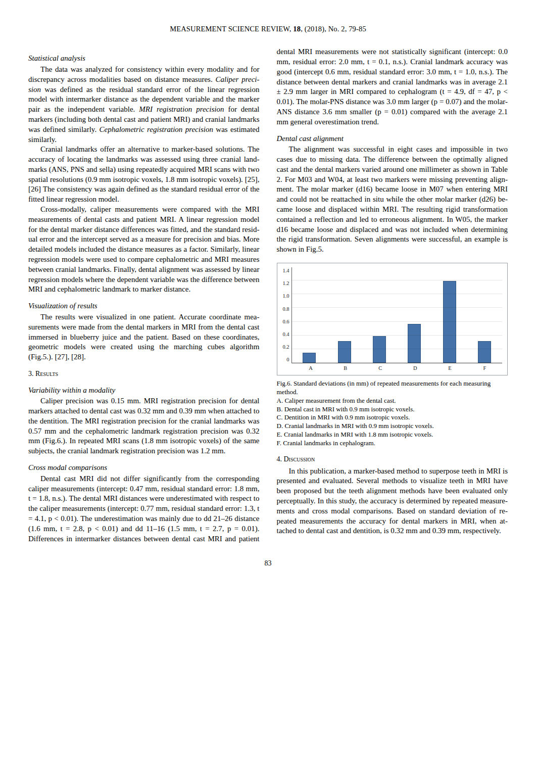MEASUREMENT SCIENCE REVIEW, 18, (2018), No. 2, 79-85
Statistical analysis
The data was analyzed for consistency within every modality and for discrepancy across modalities based on distance measures. Caliper precision was defined as the residual standard error of the linear regression model with intermarker distance as the dependent variable and the marker pair as the independent variable. MRI registration precision for dental markers (including both dental cast and patient MRI) and cranial landmarks was defined similarly. Cephalometric registration precision was estimated similarly.
Cranial landmarks offer an alternative to marker-based solutions. The accuracy of locating the landmarks was assessed using three cranial landmarks (ANS, PNS and sella) using repeatedly acquired MRI scans with two spatial resolutions (0.9 mm isotropic voxels, 1.8 mm isotropic voxels). [25], [26] The consistency was again defined as the standard residual error of the fitted linear regression model.
Cross-modally, caliper measurements were compared with the MRI measurements of dental casts and patient MRI. A linear regression model for the dental marker distance differences was fitted, and the standard residual error and the intercept served as a measure for precision and bias. More detailed models included the distance measures as a factor. Similarly, linear regression models were used to compare cephalometric and MRI measures between cranial landmarks. Finally, dental alignment was assessed by linear regression models where the dependent variable was the difference between MRI and cephalometric landmark to marker distance.
Visualization of results
The results were visualized in one patient. Accurate coordinate measurements were made from the dental markers in MRI from the dental cast immersed in blueberry juice and the patient. Based on these coordinates, geometric models were created using the marching cubes algorithm (Fig.5.). [27], [28].
3. Results
Variability within a modality
Caliper precision was 0.15 mm. MRI registration precision for dental markers attached to dental cast was 0.32 mm and 0.39 mm when attached to the dentition. The MRI registration precision for the cranial landmarks was 0.57 mm and the cephalometric landmark registration precision was 0.32 mm (Fig.6.). In repeated MRI scans (1.8 mm isotropic voxels) of the same subjects, the cranial landmark registration precision was 1.2 mm.
Cross modal comparisons
Dental cast MRI did not differ significantly from the corresponding caliper measurements (intercept: 0.47 mm, residual standard error: 1.8 mm, t = 1.8, n.s.). The dental MRI distances were underestimated with respect to the caliper measurements (intercept: 0.77 mm, residual standard error: 1.3, t = 4.1, p < 0.01). The underestimation was mainly due to dd 21–26 distance (1.6 mm, t = 2.8, p < 0.01) and dd 11–16 (1.5 mm, t = 2.7, p = 0.01). Differences in intermarker distances between dental cast MRI and patient dental MRI measurements were not statistically significant (intercept: 0.0 mm, residual error: 2.0 mm, t = 0.1, n.s.). Cranial landmark accuracy was good (intercept 0.6 mm, residual standard error: 3.0 mm, t = 1.0, n.s.). The distance between dental markers and cranial landmarks was in average 2.1 ± 2.9 mm larger in MRI compared to cephalogram (t = 4.9, df = 47, p < 0.01). The molar-PNS distance was 3.0 mm larger (p = 0.07) and the molar-ANS distance 3.6 mm smaller (p = 0.01) compared with the average 2.1 mm general overestimation trend.
Dental cast alignment
The alignment was successful in eight cases and impossible in two cases due to missing data. The difference between the optimally aligned cast and the dental markers varied around one millimeter as shown in Table 2. For M03 and W04, at least two markers were missing preventing alignment. The molar marker (d16) became loose in M07 when entering MRI and could not be reattached in situ while the other molar marker (d26) became loose and displaced within MRI. The resulting rigid transformation contained a reflection and led to erroneous alignment. In W05, the marker d16 became loose and displaced and was not included when determining the rigid transformation. Seven alignments were successful, an example is shown in Fig.5.
1.4 1.2 1.0 0.8 0.6 0.4 0.2 0
ABCDEF
Fig.6. Standard deviations (in mm) of repeated measurements for each measuring method.
A. Caliper measurement from the dental cast.
B. Dental cast in MRI with 0.9 mm isotropic voxels.
C. Dentition in MRI with 0.9 mm isotropic voxels.
D. Cranial landmarks in MRI with 0.9 mm isotropic voxels.
E. Cranial landmarks in MRI with 1.8 mm isotropic voxels.
F. Cranial landmarks in cephalogram.
4. Discussion
In this publication, a marker-based method to superpose teeth in MRI is presented and evaluated. Several methods to visualize teeth in MRI have been proposed but the teeth alignment methods have been evaluated only perceptually. In this study, the accuracy is determined by repeated measurements and cross modal comparisons. Based on standard deviation of repeated measurements the accuracy for dental markers in MRI, when attached to dental cast and dentition, is 0.32 mm and 0.39 mm, respectively.
83